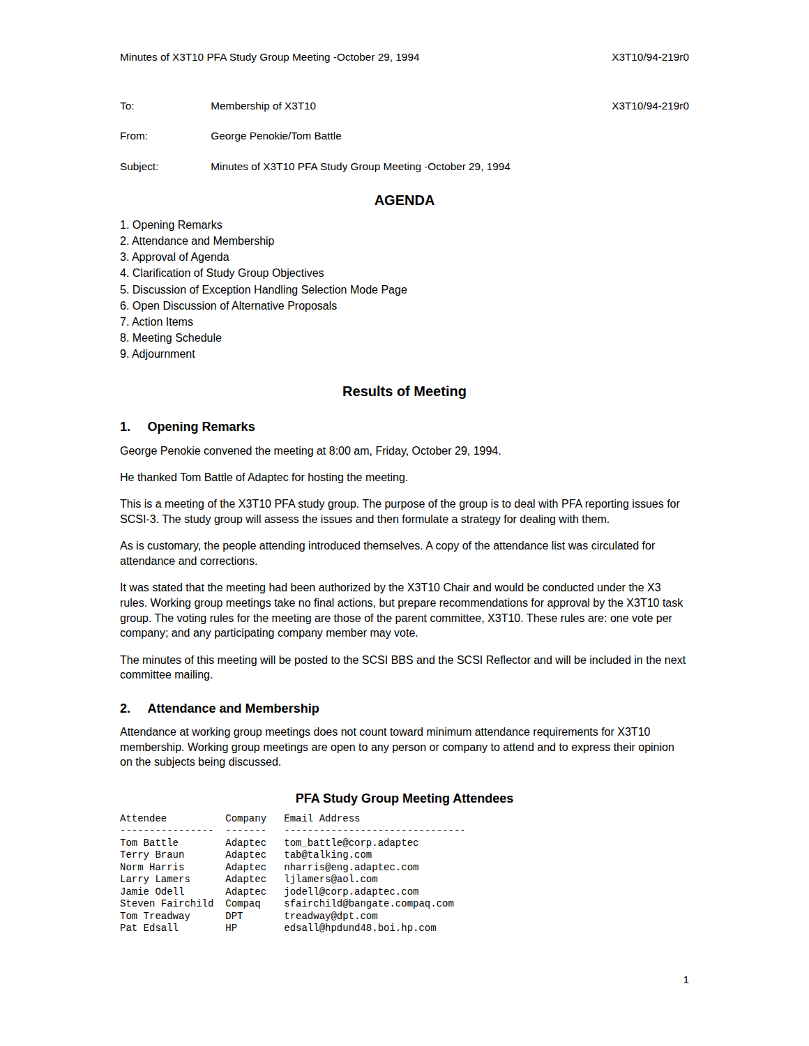Minutes of X3T10 PFA Study Group Meeting -October 29, 1994 X3T10/94-219r0
To: Membership of X3T10 X3T10/94-219r0
From: George Penokie/Tom Battle
Subject: Minutes of X3T10 PFA Study Group Meeting -October 29, 1994
AGENDA
1. Opening Remarks
2. Attendance and Membership
3. Approval of Agenda
4. Clarification of Study Group Objectives
5. Discussion of Exception Handling Selection Mode Page
6. Open Discussion of Alternative Proposals
7. Action Items
8. Meeting Schedule
9. Adjournment
Results of Meeting
1. Opening Remarks
George Penokie convened the meeting at 8:00 am, Friday, October 29, 1994.
He thanked Tom Battle of Adaptec for hosting the meeting.
This is a meeting of the X3T10 PFA study group. The purpose of the group is to deal with PFA reporting issues for SCSI-3. The study group will assess the issues and then formulate a strategy for dealing with them.
As is customary, the people attending introduced themselves. A copy of the attendance list was circulated for attendance and corrections.
It was stated that the meeting had been authorized by the X3T10 Chair and would be conducted under the X3 rules. Working group meetings take no final actions, but prepare recommendations for approval by the X3T10 task group. The voting rules for the meeting are those of the parent committee, X3T10. These rules are: one vote per company; and any participating company member may vote.
The minutes of this meeting will be posted to the SCSI BBS and the SCSI Reflector and will be included in the next committee mailing.
2. Attendance and Membership
Attendance at working group meetings does not count toward minimum attendance requirements for X3T10 membership. Working group meetings are open to any person or company to attend and to express their opinion on the subjects being discussed.
PFA Study Group Meeting Attendees
Attendee          Company   Email Address
----------------  -------   -------------------------------
Tom Battle        Adaptec   tom_battle@corp.adaptec
Terry Braun       Adaptec   tab@talking.com
Norm Harris       Adaptec   nharris@eng.adaptec.com
Larry Lamers      Adaptec   ljlamers@aol.com
Jamie Odell       Adaptec   jodell@corp.adaptec.com
Steven Fairchild  Compaq    sfairchild@bangate.compaq.com
Tom Treadway      DPT       treadway@dpt.com
Pat Edsall        HP        edsall@hpdund48.boi.hp.com
1